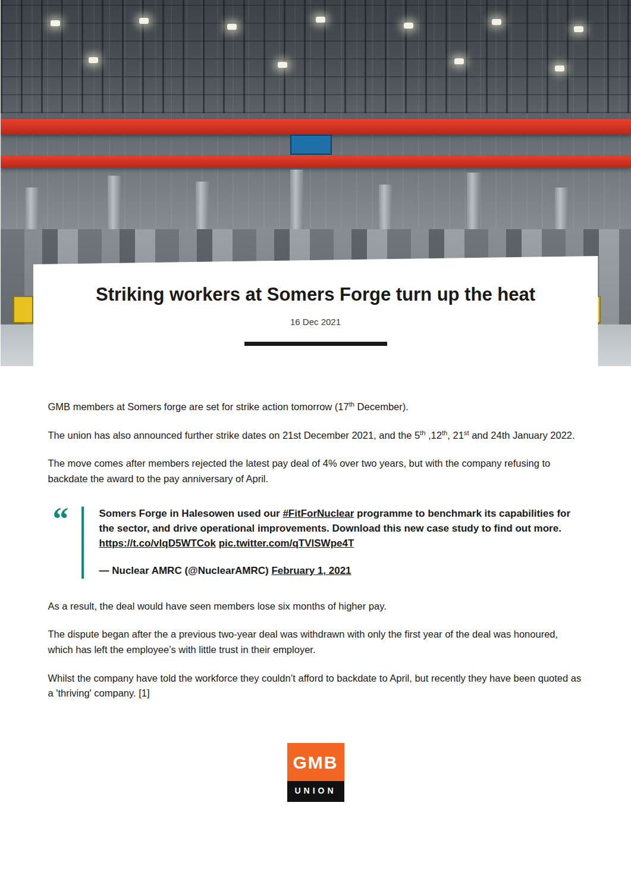Striking workers at Somers Forge turn up the heat
16 Dec 2021
GMB members at Somers forge are set for strike action tomorrow (17th December).
The union has also announced further strike dates on 21st December 2021, and the 5th ,12th, 21st and 24th January 2022.
The move comes after members rejected the latest pay deal of 4% over two years, but with the company refusing to backdate the award to the pay anniversary of April.
“
Somers Forge in Halesowen used our #FitForNuclear programme to benchmark its capabilities for the sector, and drive operational improvements. Download this new case study to find out more. https://t.co/vlqD5WTCok pic.twitter.com/qTVlSWpe4T
— Nuclear AMRC (@NuclearAMRC) February 1, 2021
As a result, the deal would have seen members lose six months of higher pay.
The dispute began after the a previous two-year deal was withdrawn with only the first year of the deal was honoured, which has left the employee’s with little trust in their employer.
Whilst the company have told the workforce they couldn’t afford to backdate to April, but recently they have been quoted as a 'thriving' company. [1]
GMB
UNION